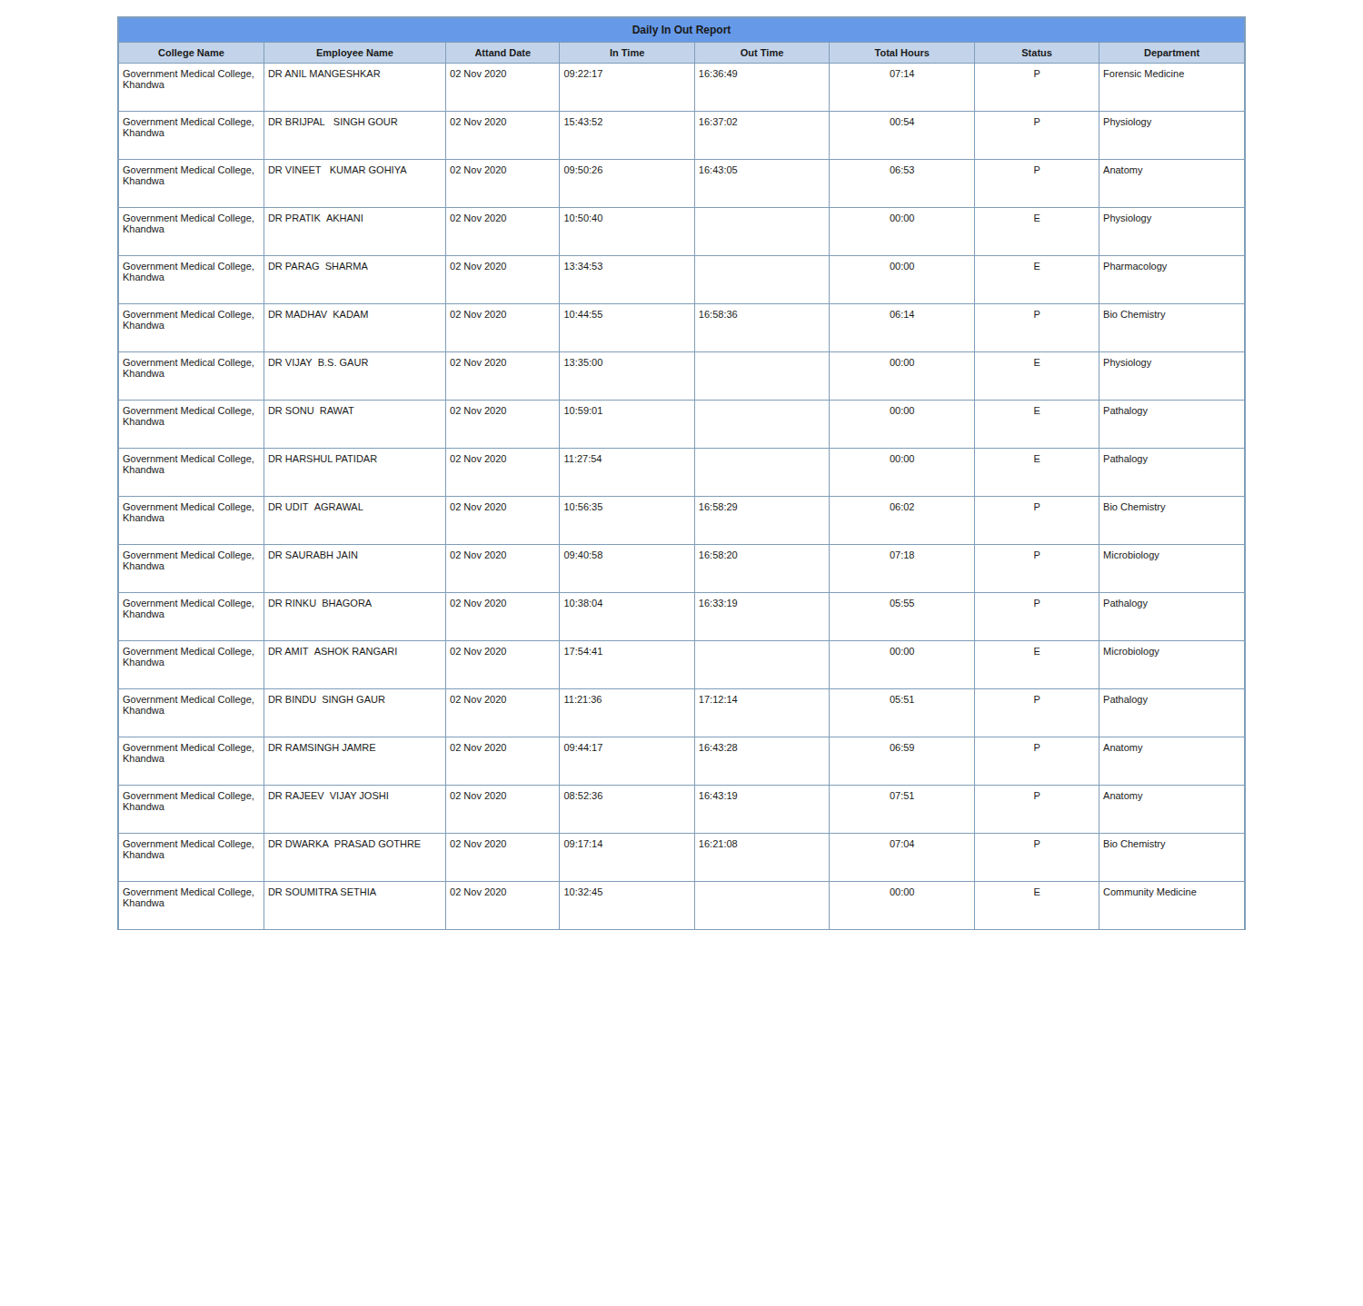Daily In Out Report
| College Name | Employee Name | Attand Date | In Time | Out Time | Total Hours | Status | Department |
| --- | --- | --- | --- | --- | --- | --- | --- |
| Government Medical College, Khandwa | DR ANIL MANGESHKAR | 02 Nov 2020 | 09:22:17 | 16:36:49 | 07:14 | P | Forensic Medicine |
| Government Medical College, Khandwa | DR BRIJPAL SINGH GOUR | 02 Nov 2020 | 15:43:52 | 16:37:02 | 00:54 | P | Physiology |
| Government Medical College, Khandwa | DR VINEET KUMAR GOHIYA | 02 Nov 2020 | 09:50:26 | 16:43:05 | 06:53 | P | Anatomy |
| Government Medical College, Khandwa | DR PRATIK AKHANI | 02 Nov 2020 | 10:50:40 | | 00:00 | E | Physiology |
| Government Medical College, Khandwa | DR PARAG SHARMA | 02 Nov 2020 | 13:34:53 | | 00:00 | E | Pharmacology |
| Government Medical College, Khandwa | DR MADHAV KADAM | 02 Nov 2020 | 10:44:55 | 16:58:36 | 06:14 | P | Bio Chemistry |
| Government Medical College, Khandwa | DR VIJAY B.S. GAUR | 02 Nov 2020 | 13:35:00 | | 00:00 | E | Physiology |
| Government Medical College, Khandwa | DR SONU RAWAT | 02 Nov 2020 | 10:59:01 | | 00:00 | E | Pathalogy |
| Government Medical College, Khandwa | DR HARSHUL PATIDAR | 02 Nov 2020 | 11:27:54 | | 00:00 | E | Pathalogy |
| Government Medical College, Khandwa | DR UDIT AGRAWAL | 02 Nov 2020 | 10:56:35 | 16:58:29 | 06:02 | P | Bio Chemistry |
| Government Medical College, Khandwa | DR SAURABH JAIN | 02 Nov 2020 | 09:40:58 | 16:58:20 | 07:18 | P | Microbiology |
| Government Medical College, Khandwa | DR RINKU BHAGORA | 02 Nov 2020 | 10:38:04 | 16:33:19 | 05:55 | P | Pathalogy |
| Government Medical College, Khandwa | DR AMIT ASHOK RANGARI | 02 Nov 2020 | 17:54:41 | | 00:00 | E | Microbiology |
| Government Medical College, Khandwa | DR BINDU SINGH GAUR | 02 Nov 2020 | 11:21:36 | 17:12:14 | 05:51 | P | Pathalogy |
| Government Medical College, Khandwa | DR RAMSINGH JAMRE | 02 Nov 2020 | 09:44:17 | 16:43:28 | 06:59 | P | Anatomy |
| Government Medical College, Khandwa | DR RAJEEV VIJAY JOSHI | 02 Nov 2020 | 08:52:36 | 16:43:19 | 07:51 | P | Anatomy |
| Government Medical College, Khandwa | DR DWARKA PRASAD GOTHRE | 02 Nov 2020 | 09:17:14 | 16:21:08 | 07:04 | P | Bio Chemistry |
| Government Medical College, Khandwa | DR SOUMITRA SETHIA | 02 Nov 2020 | 10:32:45 | | 00:00 | E | Community Medicine |